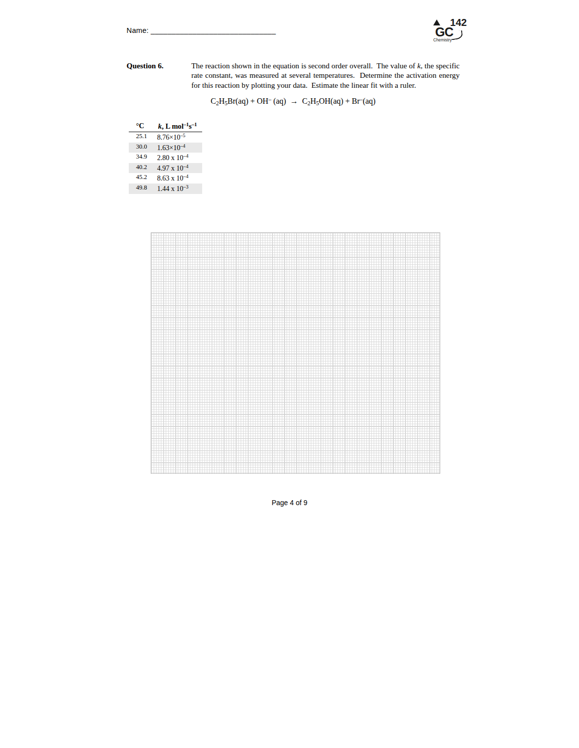Name: ______________________________
142 GC Chemistry
Question 6.
The reaction shown in the equation is second order overall. The value of k, the specific rate constant, was measured at several temperatures. Determine the activation energy for this reaction by plotting your data. Estimate the linear fit with a ruler.
C2H5Br(aq) + OH– (aq) → C2H5OH(aq) + Br–(aq)
| °C | k , L mol –1 s –1 |
| --- | --- |
| 25.1 | 8.76×10 –5 |
| 30.0 | 1.63×10 –4 |
| 34.9 | 2.80 x 10 –4 |
| 40.2 | 4.97 x 10 –4 |
| 45.2 | 8.63 x 10 –4 |
| 49.8 | 1.44 x 10 –3 |
Page 4 of 9